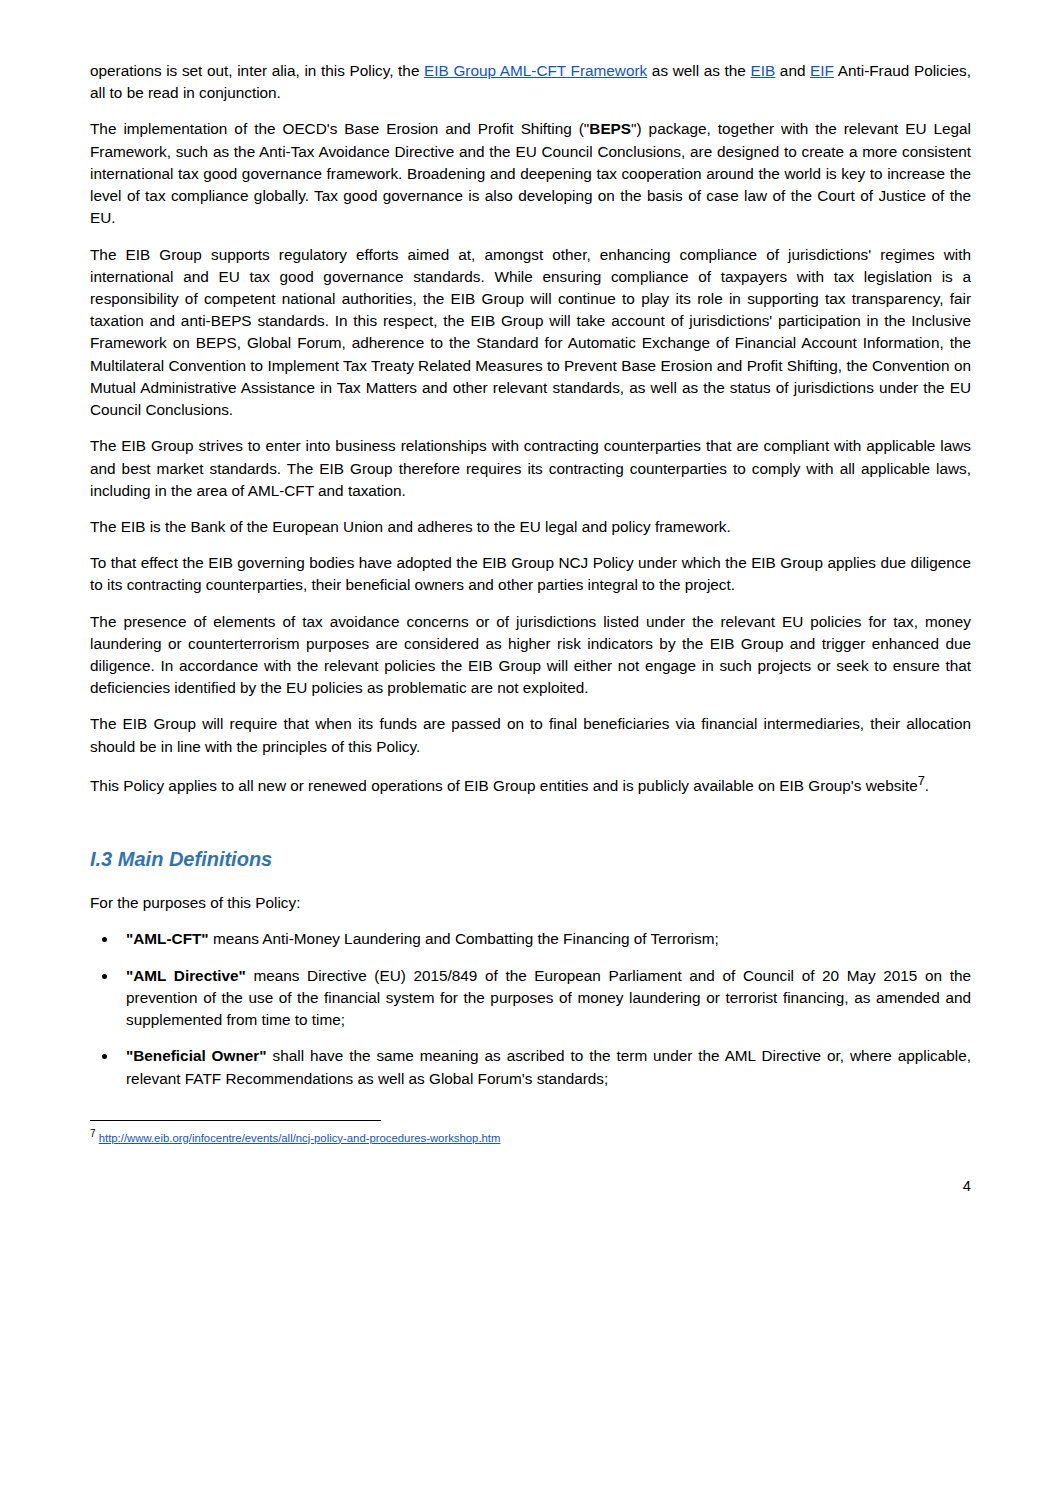operations is set out, inter alia, in this Policy, the EIB Group AML-CFT Framework as well as the EIB and EIF Anti-Fraud Policies, all to be read in conjunction.
The implementation of the OECD's Base Erosion and Profit Shifting ("BEPS") package, together with the relevant EU Legal Framework, such as the Anti-Tax Avoidance Directive and the EU Council Conclusions, are designed to create a more consistent international tax good governance framework. Broadening and deepening tax cooperation around the world is key to increase the level of tax compliance globally. Tax good governance is also developing on the basis of case law of the Court of Justice of the EU.
The EIB Group supports regulatory efforts aimed at, amongst other, enhancing compliance of jurisdictions' regimes with international and EU tax good governance standards. While ensuring compliance of taxpayers with tax legislation is a responsibility of competent national authorities, the EIB Group will continue to play its role in supporting tax transparency, fair taxation and anti-BEPS standards. In this respect, the EIB Group will take account of jurisdictions' participation in the Inclusive Framework on BEPS, Global Forum, adherence to the Standard for Automatic Exchange of Financial Account Information, the Multilateral Convention to Implement Tax Treaty Related Measures to Prevent Base Erosion and Profit Shifting, the Convention on Mutual Administrative Assistance in Tax Matters and other relevant standards, as well as the status of jurisdictions under the EU Council Conclusions.
The EIB Group strives to enter into business relationships with contracting counterparties that are compliant with applicable laws and best market standards. The EIB Group therefore requires its contracting counterparties to comply with all applicable laws, including in the area of AML-CFT and taxation.
The EIB is the Bank of the European Union and adheres to the EU legal and policy framework.
To that effect the EIB governing bodies have adopted the EIB Group NCJ Policy under which the EIB Group applies due diligence to its contracting counterparties, their beneficial owners and other parties integral to the project.
The presence of elements of tax avoidance concerns or of jurisdictions listed under the relevant EU policies for tax, money laundering or counterterrorism purposes are considered as higher risk indicators by the EIB Group and trigger enhanced due diligence. In accordance with the relevant policies the EIB Group will either not engage in such projects or seek to ensure that deficiencies identified by the EU policies as problematic are not exploited.
The EIB Group will require that when its funds are passed on to final beneficiaries via financial intermediaries, their allocation should be in line with the principles of this Policy.
This Policy applies to all new or renewed operations of EIB Group entities and is publicly available on EIB Group's website7.
I.3 Main Definitions
For the purposes of this Policy:
"AML-CFT" means Anti-Money Laundering and Combatting the Financing of Terrorism;
"AML Directive" means Directive (EU) 2015/849 of the European Parliament and of Council of 20 May 2015 on the prevention of the use of the financial system for the purposes of money laundering or terrorist financing, as amended and supplemented from time to time;
"Beneficial Owner" shall have the same meaning as ascribed to the term under the AML Directive or, where applicable, relevant FATF Recommendations as well as Global Forum's standards;
7 http://www.eib.org/infocentre/events/all/ncj-policy-and-procedures-workshop.htm
4